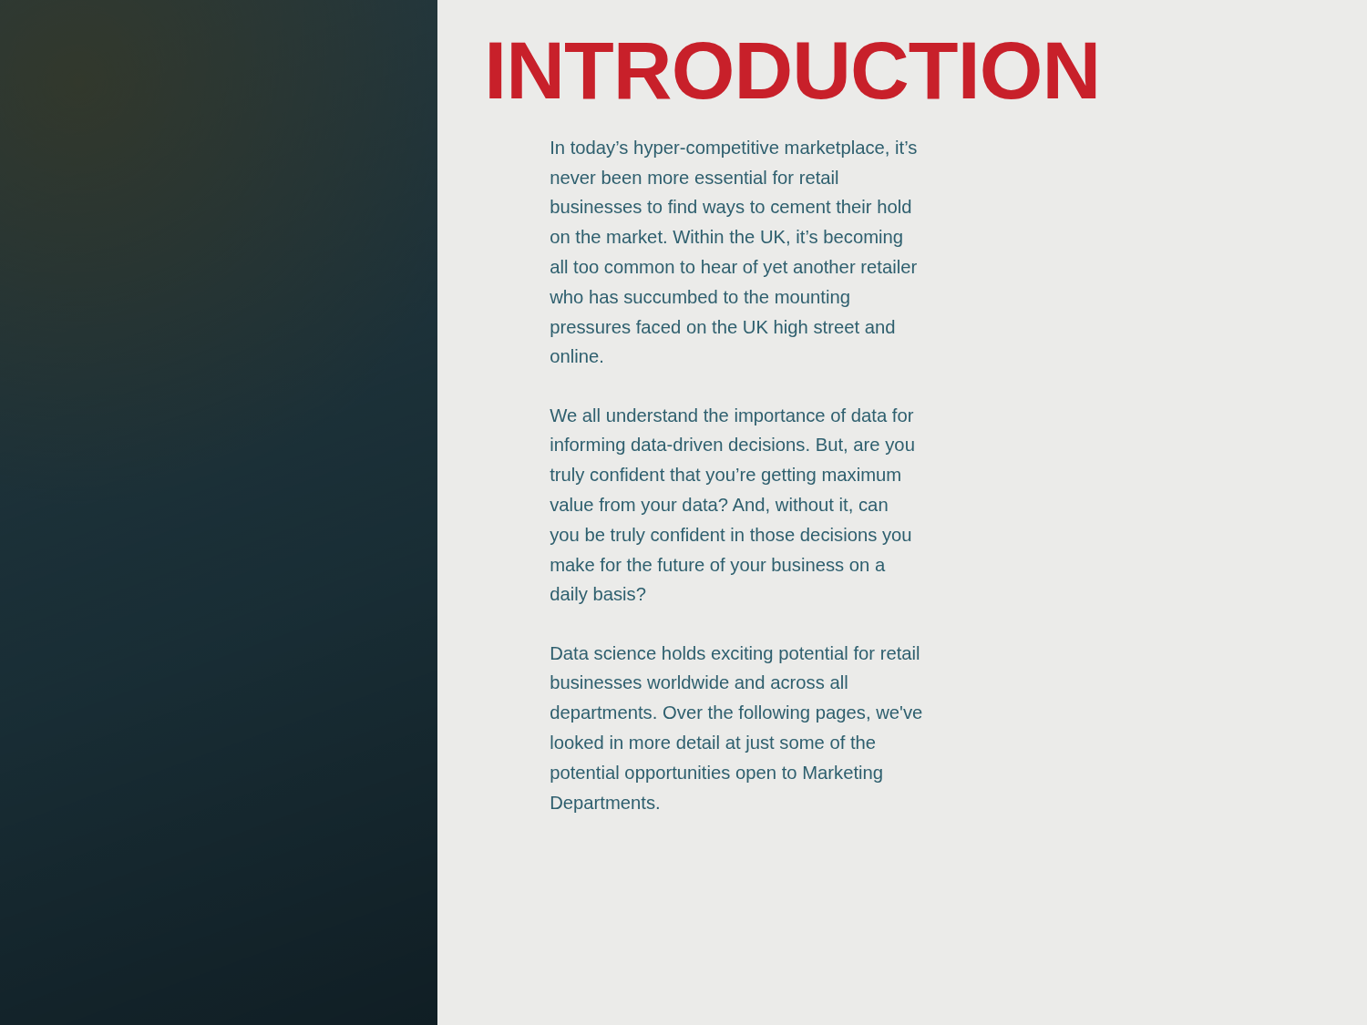INTRODUCTION
In today’s hyper-competitive marketplace, it’s never been more essential for retail businesses to find ways to cement their hold on the market. Within the UK, it’s becoming all too common to hear of yet another retailer who has succumbed to the mounting pressures faced on the UK high street and online.
We all understand the importance of data for informing data-driven decisions. But, are you truly confident that you’re getting maximum value from your data? And, without it, can you be truly confident in those decisions you make for the future of your business on a daily basis?
Data science holds exciting potential for retail businesses worldwide and across all departments. Over the following pages, we've looked in more detail at just some of the potential opportunities open to Marketing Departments.